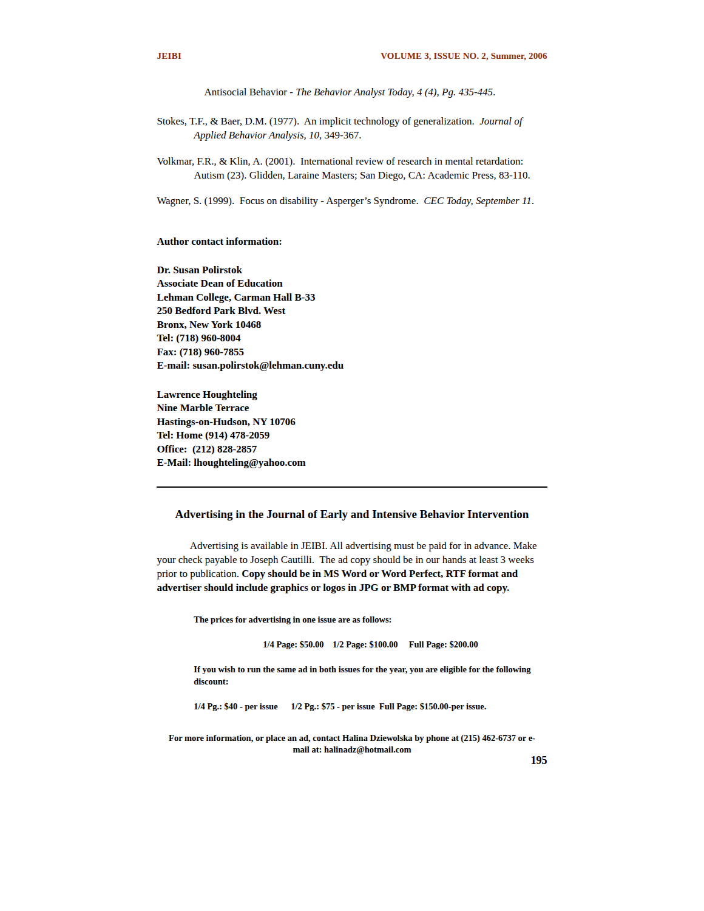JEIBI VOLUME 3, ISSUE NO. 2, Summer, 2006
Antisocial Behavior - The Behavior Analyst Today, 4 (4), Pg. 435-445.
Stokes, T.F., & Baer, D.M. (1977). An implicit technology of generalization. Journal of Applied Behavior Analysis, 10, 349-367.
Volkmar, F.R., & Klin, A. (2001). International review of research in mental retardation: Autism (23). Glidden, Laraine Masters; San Diego, CA: Academic Press, 83-110.
Wagner, S. (1999). Focus on disability - Asperger’s Syndrome. CEC Today, September 11.
Author contact information:
Dr. Susan Polirstok
Associate Dean of Education
Lehman College, Carman Hall B-33
250 Bedford Park Blvd. West
Bronx, New York 10468
Tel: (718) 960-8004
Fax: (718) 960-7855
E-mail: susan.polirstok@lehman.cuny.edu
Lawrence Houghteling
Nine Marble Terrace
Hastings-on-Hudson, NY 10706
Tel: Home (914) 478-2059
Office: (212) 828-2857
E-Mail: lhoughteling@yahoo.com
Advertising in the Journal of Early and Intensive Behavior Intervention
Advertising is available in JEIBI. All advertising must be paid for in advance. Make your check payable to Joseph Cautilli. The ad copy should be in our hands at least 3 weeks prior to publication. Copy should be in MS Word or Word Perfect, RTF format and advertiser should include graphics or logos in JPG or BMP format with ad copy.
The prices for advertising in one issue are as follows:
1/4 Page: $50.00 1/2 Page: $100.00 Full Page: $200.00
If you wish to run the same ad in both issues for the year, you are eligible for the following discount:
1/4 Pg.: $40 - per issue 1/2 Pg.: $75 - per issue Full Page: $150.00-per issue.
For more information, or place an ad, contact Halina Dziewolska by phone at (215) 462-6737 or e-mail at: halinadz@hotmail.com
195